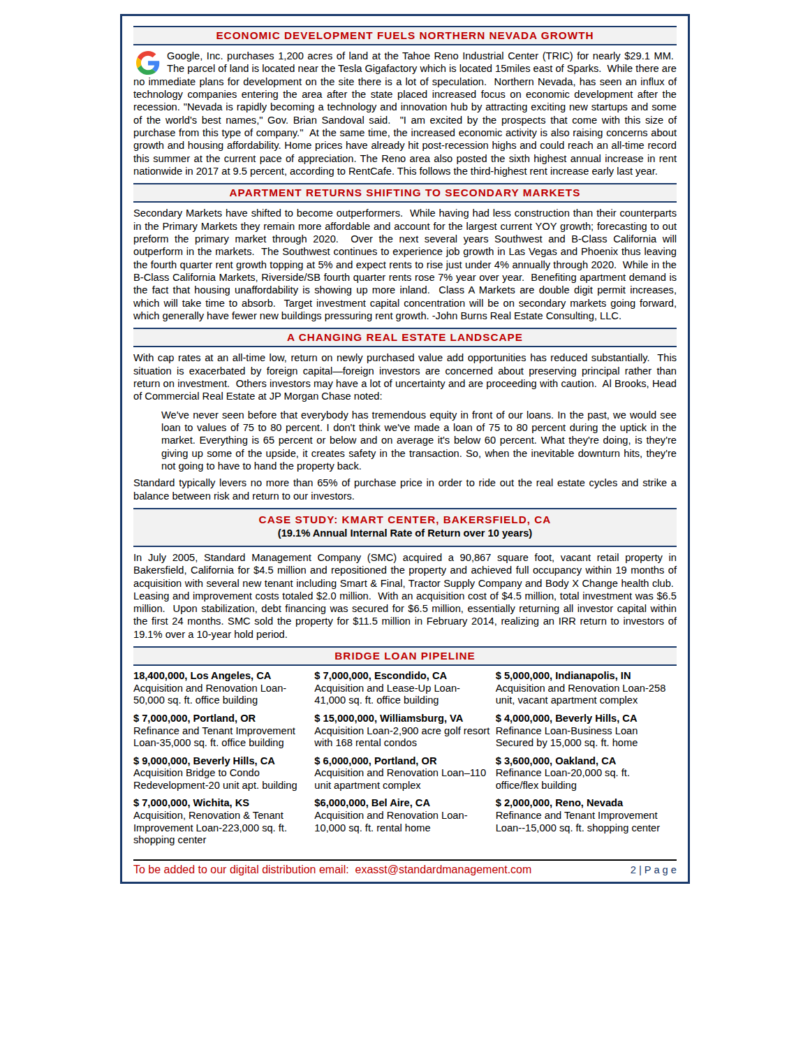ECONOMIC DEVELOPMENT FUELS NORTHERN NEVADA GROWTH
Google, Inc. purchases 1,200 acres of land at the Tahoe Reno Industrial Center (TRIC) for nearly $29.1 MM. The parcel of land is located near the Tesla Gigafactory which is located 15miles east of Sparks. While there are no immediate plans for development on the site there is a lot of speculation. Northern Nevada, has seen an influx of technology companies entering the area after the state placed increased focus on economic development after the recession. "Nevada is rapidly becoming a technology and innovation hub by attracting exciting new startups and some of the world's best names," Gov. Brian Sandoval said. "I am excited by the prospects that come with this size of purchase from this type of company." At the same time, the increased economic activity is also raising concerns about growth and housing affordability. Home prices have already hit post-recession highs and could reach an all-time record this summer at the current pace of appreciation. The Reno area also posted the sixth highest annual increase in rent nationwide in 2017 at 9.5 percent, according to RentCafe. This follows the third-highest rent increase early last year.
APARTMENT RETURNS SHIFTING TO SECONDARY MARKETS
Secondary Markets have shifted to become outperformers. While having had less construction than their counterparts in the Primary Markets they remain more affordable and account for the largest current YOY growth; forecasting to out preform the primary market through 2020. Over the next several years Southwest and B-Class California will outperform in the markets. The Southwest continues to experience job growth in Las Vegas and Phoenix thus leaving the fourth quarter rent growth topping at 5% and expect rents to rise just under 4% annually through 2020. While in the B-Class California Markets, Riverside/SB fourth quarter rents rose 7% year over year. Benefiting apartment demand is the fact that housing unaffordability is showing up more inland. Class A Markets are double digit permit increases, which will take time to absorb. Target investment capital concentration will be on secondary markets going forward, which generally have fewer new buildings pressuring rent growth. -John Burns Real Estate Consulting, LLC.
A CHANGING REAL ESTATE LANDSCAPE
With cap rates at an all-time low, return on newly purchased value add opportunities has reduced substantially. This situation is exacerbated by foreign capital—foreign investors are concerned about preserving principal rather than return on investment. Others investors may have a lot of uncertainty and are proceeding with caution. Al Brooks, Head of Commercial Real Estate at JP Morgan Chase noted:
We've never seen before that everybody has tremendous equity in front of our loans. In the past, we would see loan to values of 75 to 80 percent. I don't think we've made a loan of 75 to 80 percent during the uptick in the market. Everything is 65 percent or below and on average it's below 60 percent. What they're doing, is they're giving up some of the upside, it creates safety in the transaction. So, when the inevitable downturn hits, they're not going to have to hand the property back.
Standard typically levers no more than 65% of purchase price in order to ride out the real estate cycles and strike a balance between risk and return to our investors.
CASE STUDY: KMART CENTER, BAKERSFIELD, CA
(19.1% Annual Internal Rate of Return over 10 years)
In July 2005, Standard Management Company (SMC) acquired a 90,867 square foot, vacant retail property in Bakersfield, California for $4.5 million and repositioned the property and achieved full occupancy within 19 months of acquisition with several new tenant including Smart & Final, Tractor Supply Company and Body X Change health club. Leasing and improvement costs totaled $2.0 million. With an acquisition cost of $4.5 million, total investment was $6.5 million. Upon stabilization, debt financing was secured for $6.5 million, essentially returning all investor capital within the first 24 months. SMC sold the property for $11.5 million in February 2014, realizing an IRR return to investors of 19.1% over a 10-year hold period.
BRIDGE LOAN PIPELINE
| 18,400,000, Los Angeles, CA Acquisition and Renovation Loan-50,000 sq. ft. office building | $ 7,000,000, Escondido, CA Acquisition and Lease-Up Loan-41,000 sq. ft. office building | $ 5,000,000, Indianapolis, IN Acquisition and Renovation Loan-258 unit, vacant apartment complex |
| $ 7,000,000, Portland, OR Refinance and Tenant Improvement Loan-35,000 sq. ft. office building | $ 15,000,000, Williamsburg, VA Acquisition Loan-2,900 acre golf resort with 168 rental condos | $ 4,000,000, Beverly Hills, CA Refinance Loan-Business Loan Secured by 15,000 sq. ft. home |
| $ 9,000,000, Beverly Hills, CA Acquisition Bridge to Condo Redevelopment-20 unit apt. building | $ 6,000,000, Portland, OR Acquisition and Renovation Loan–110 unit apartment complex | $ 3,600,000, Oakland, CA Refinance Loan-20,000 sq. ft. office/flex building |
| $ 7,000,000, Wichita, KS Acquisition, Renovation & Tenant Improvement Loan-223,000 sq. ft. shopping center | $6,000,000, Bel Aire, CA Acquisition and Renovation Loan-10,000 sq. ft. rental home | $ 2,000,000, Reno, Nevada Refinance and Tenant Improvement Loan--15,000 sq. ft. shopping center |
To be added to our digital distribution email: exasst@standardmanagement.com 2 | P a g e